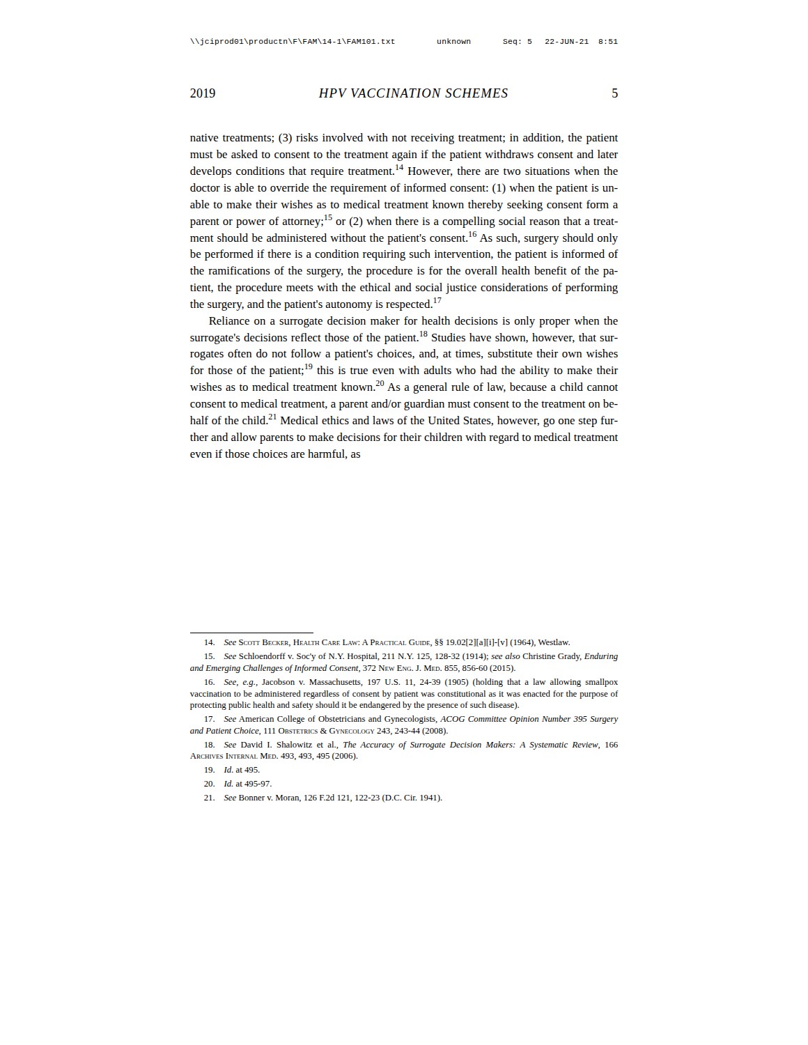\\jciprod01\productn\F\FAM\14-1\FAM101.txt unknown Seq: 5 22-JUN-21 8:51
2019 HPV VACCINATION SCHEMES 5
native treatments; (3) risks involved with not receiving treatment; in addition, the patient must be asked to consent to the treatment again if the patient withdraws consent and later develops conditions that require treatment.14 However, there are two situations when the doctor is able to override the requirement of informed consent: (1) when the patient is unable to make their wishes as to medical treatment known thereby seeking consent form a parent or power of attorney;15 or (2) when there is a compelling social reason that a treatment should be administered without the patient's consent.16 As such, surgery should only be performed if there is a condition requiring such intervention, the patient is informed of the ramifications of the surgery, the procedure is for the overall health benefit of the patient, the procedure meets with the ethical and social justice considerations of performing the surgery, and the patient's autonomy is respected.17
Reliance on a surrogate decision maker for health decisions is only proper when the surrogate's decisions reflect those of the patient.18 Studies have shown, however, that surrogates often do not follow a patient's choices, and, at times, substitute their own wishes for those of the patient;19 this is true even with adults who had the ability to make their wishes as to medical treatment known.20 As a general rule of law, because a child cannot consent to medical treatment, a parent and/or guardian must consent to the treatment on behalf of the child.21 Medical ethics and laws of the United States, however, go one step further and allow parents to make decisions for their children with regard to medical treatment even if those choices are harmful, as
14. See Scott Becker, Health Care Law: A Practical Guide, §§ 19.02[2][a][i]-[v] (1964), Westlaw.
15. See Schloendorff v. Soc'y of N.Y. Hospital, 211 N.Y. 125, 128-32 (1914); see also Christine Grady, Enduring and Emerging Challenges of Informed Consent, 372 New Eng. J. Med. 855, 856-60 (2015).
16. See, e.g., Jacobson v. Massachusetts, 197 U.S. 11, 24-39 (1905) (holding that a law allowing smallpox vaccination to be administered regardless of consent by patient was constitutional as it was enacted for the purpose of protecting public health and safety should it be endangered by the presence of such disease).
17. See American College of Obstetricians and Gynecologists, ACOG Committee Opinion Number 395 Surgery and Patient Choice, 111 Obstetrics & Gynecology 243, 243-44 (2008).
18. See David I. Shalowitz et al., The Accuracy of Surrogate Decision Makers: A Systematic Review, 166 Archives Internal Med. 493, 493, 495 (2006).
19. Id. at 495.
20. Id. at 495-97.
21. See Bonner v. Moran, 126 F.2d 121, 122-23 (D.C. Cir. 1941).